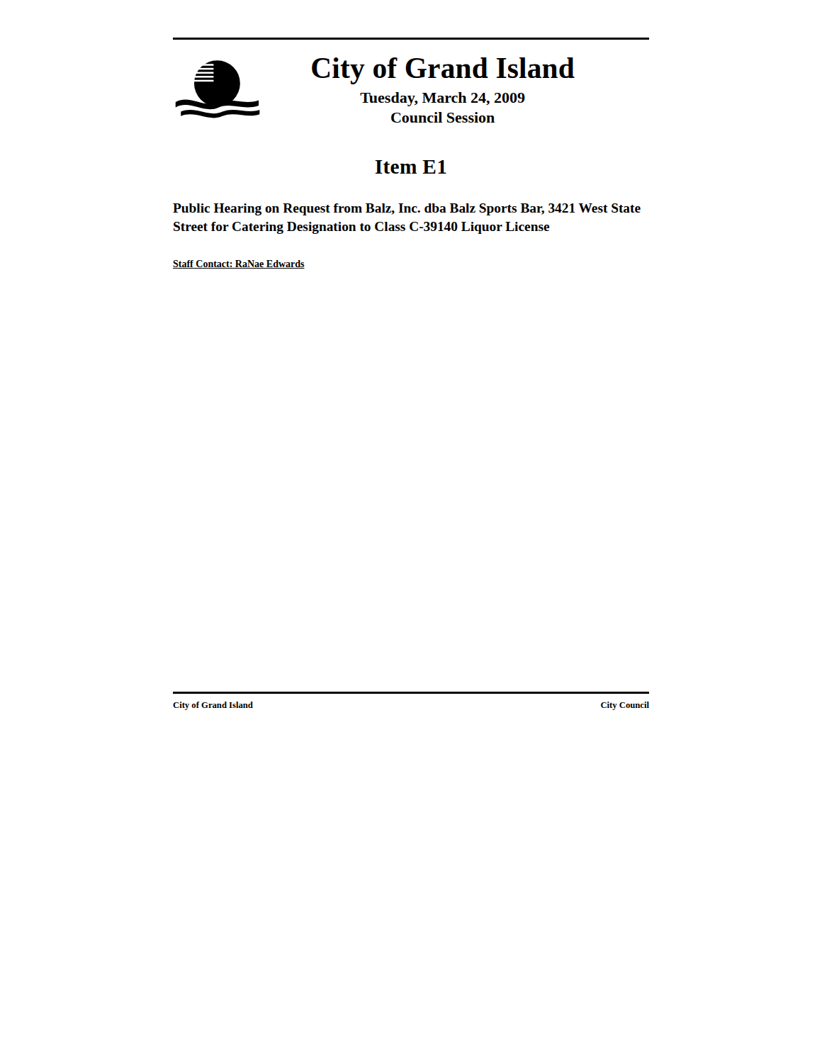City of Grand Island
Tuesday, March 24, 2009
Council Session
Item E1
Public Hearing on Request from Balz, Inc. dba Balz Sports Bar, 3421 West State Street for Catering Designation to Class C-39140 Liquor License
Staff Contact: RaNae Edwards
City of Grand Island City Council